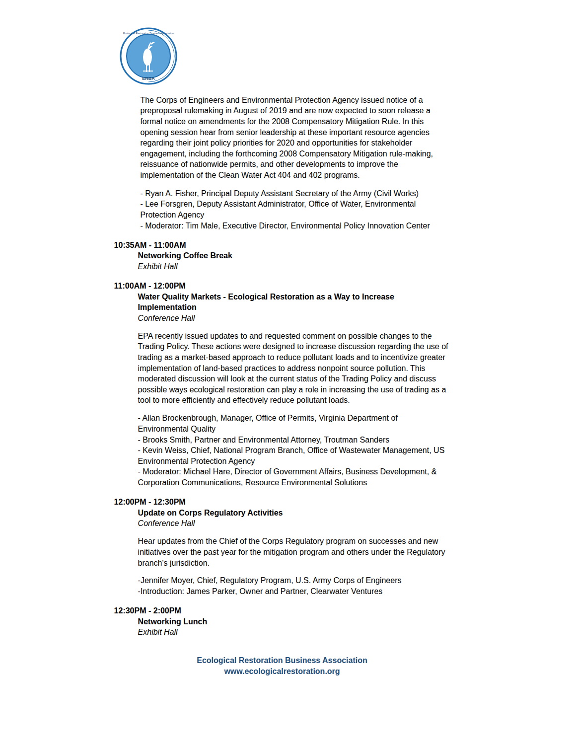Ecological Restoration Business Association ERBA
The Corps of Engineers and Environmental Protection Agency issued notice of a preproposal rulemaking in August of 2019 and are now expected to soon release a formal notice on amendments for the 2008 Compensatory Mitigation Rule. In this opening session hear from senior leadership at these important resource agencies regarding their joint policy priorities for 2020 and opportunities for stakeholder engagement, including the forthcoming 2008 Compensatory Mitigation rule-making, reissuance of nationwide permits, and other developments to improve the implementation of the Clean Water Act 404 and 402 programs.
- Ryan A. Fisher, Principal Deputy Assistant Secretary of the Army (Civil Works)
- Lee Forsgren, Deputy Assistant Administrator, Office of Water, Environmental Protection Agency
- Moderator: Tim Male, Executive Director, Environmental Policy Innovation Center
10:35AM - 11:00AM
Networking Coffee Break
Exhibit Hall
11:00AM - 12:00PM
Water Quality Markets - Ecological Restoration as a Way to Increase Implementation
Conference Hall
EPA recently issued updates to and requested comment on possible changes to the Trading Policy. These actions were designed to increase discussion regarding the use of trading as a market-based approach to reduce pollutant loads and to incentivize greater implementation of land-based practices to address nonpoint source pollution. This moderated discussion will look at the current status of the Trading Policy and discuss possible ways ecological restoration can play a role in increasing the use of trading as a tool to more efficiently and effectively reduce pollutant loads.
- Allan Brockenbrough, Manager, Office of Permits, Virginia Department of Environmental Quality
- Brooks Smith, Partner and Environmental Attorney, Troutman Sanders
- Kevin Weiss, Chief, National Program Branch, Office of Wastewater Management, US Environmental Protection Agency
- Moderator: Michael Hare, Director of Government Affairs, Business Development, & Corporation Communications, Resource Environmental Solutions
12:00PM - 12:30PM
Update on Corps Regulatory Activities
Conference Hall
Hear updates from the Chief of the Corps Regulatory program on successes and new initiatives over the past year for the mitigation program and others under the Regulatory branch's jurisdiction.
-Jennifer Moyer, Chief, Regulatory Program, U.S. Army Corps of Engineers
-Introduction: James Parker, Owner and Partner, Clearwater Ventures
12:30PM - 2:00PM
Networking Lunch
Exhibit Hall
Ecological Restoration Business Association
www.ecologicalrestoration.org